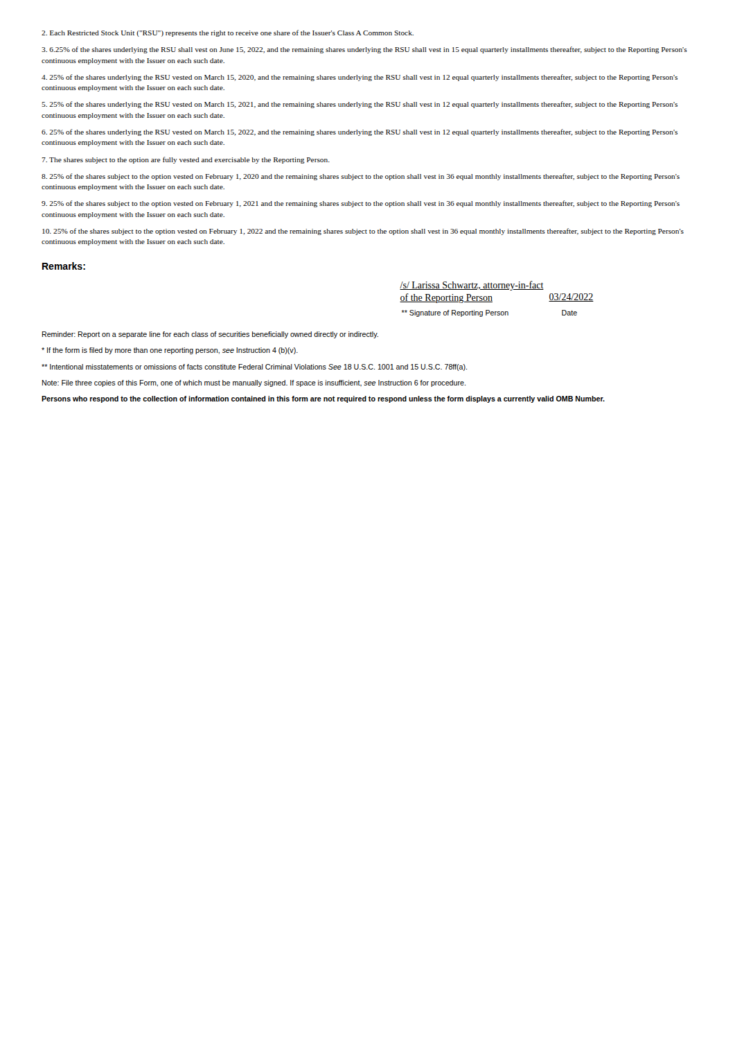2. Each Restricted Stock Unit ("RSU") represents the right to receive one share of the Issuer's Class A Common Stock.
3. 6.25% of the shares underlying the RSU shall vest on June 15, 2022, and the remaining shares underlying the RSU shall vest in 15 equal quarterly installments thereafter, subject to the Reporting Person's continuous employment with the Issuer on each such date.
4. 25% of the shares underlying the RSU vested on March 15, 2020, and the remaining shares underlying the RSU shall vest in 12 equal quarterly installments thereafter, subject to the Reporting Person's continuous employment with the Issuer on each such date.
5. 25% of the shares underlying the RSU vested on March 15, 2021, and the remaining shares underlying the RSU shall vest in 12 equal quarterly installments thereafter, subject to the Reporting Person's continuous employment with the Issuer on each such date.
6. 25% of the shares underlying the RSU vested on March 15, 2022, and the remaining shares underlying the RSU shall vest in 12 equal quarterly installments thereafter, subject to the Reporting Person's continuous employment with the Issuer on each such date.
7. The shares subject to the option are fully vested and exercisable by the Reporting Person.
8. 25% of the shares subject to the option vested on February 1, 2020 and the remaining shares subject to the option shall vest in 36 equal monthly installments thereafter, subject to the Reporting Person's continuous employment with the Issuer on each such date.
9. 25% of the shares subject to the option vested on February 1, 2021 and the remaining shares subject to the option shall vest in 36 equal monthly installments thereafter, subject to the Reporting Person's continuous employment with the Issuer on each such date.
10. 25% of the shares subject to the option vested on February 1, 2022 and the remaining shares subject to the option shall vest in 36 equal monthly installments thereafter, subject to the Reporting Person's continuous employment with the Issuer on each such date.
Remarks:
| /s/ Larissa Schwartz, attorney-in-fact of the Reporting Person | 03/24/2022 |
| ** Signature of Reporting Person | Date |
Reminder: Report on a separate line for each class of securities beneficially owned directly or indirectly.
* If the form is filed by more than one reporting person, see Instruction 4 (b)(v).
** Intentional misstatements or omissions of facts constitute Federal Criminal Violations See 18 U.S.C. 1001 and 15 U.S.C. 78ff(a).
Note: File three copies of this Form, one of which must be manually signed. If space is insufficient, see Instruction 6 for procedure.
Persons who respond to the collection of information contained in this form are not required to respond unless the form displays a currently valid OMB Number.